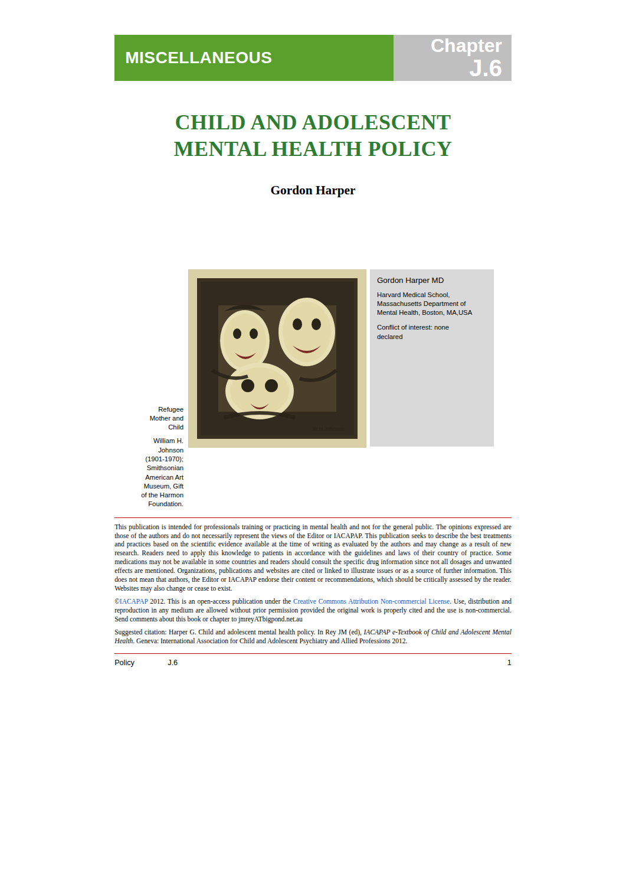MISCELLANEOUS
Chapter
J.6
CHILD AND ADOLESCENT
MENTAL HEALTH POLICY
Gordon Harper
Refugee
Mother and
Child
William H.
Johnson
(1901-1970);
Smithsonian
American Art
Museum, Gift
of the Harmon
Foundation.
W.H.Johnson
Gordon Harper MD
Harvard Medical School,
Massachusetts Department of
Mental Health, Boston, MA,USA
Conflict of interest: none
declared
This publication is intended for professionals training or practicing in mental health and not for the general public. The opinions expressed are those of the authors and do not necessarily represent the views of the Editor or IACAPAP. This publication seeks to describe the best treatments and practices based on the scientific evidence available at the time of writing as evaluated by the authors and may change as a result of new research. Readers need to apply this knowledge to patients in accordance with the guidelines and laws of their country of practice. Some medications may not be available in some countries and readers should consult the specific drug information since not all dosages and unwanted effects are mentioned. Organizations, publications and websites are cited or linked to illustrate issues or as a source of further information. This does not mean that authors, the Editor or IACAPAP endorse their content or recommendations, which should be critically assessed by the reader. Websites may also change or cease to exist.
©IACAPAP 2012. This is an open-access publication under the Creative Commons Attribution Non-commercial License. Use, distribution and reproduction in any medium are allowed without prior permission provided the original work is properly cited and the use is non-commercial. Send comments about this book or chapter to jmreyATbigpond.net.au
Suggested citation: Harper G. Child and adolescent mental health policy. In Rey JM (ed), IACAPAP e-Textbook of Child and Adolescent Mental Health. Geneva: International Association for Child and Adolescent Psychiatry and Allied Professions 2012.
Policy
J.6
1